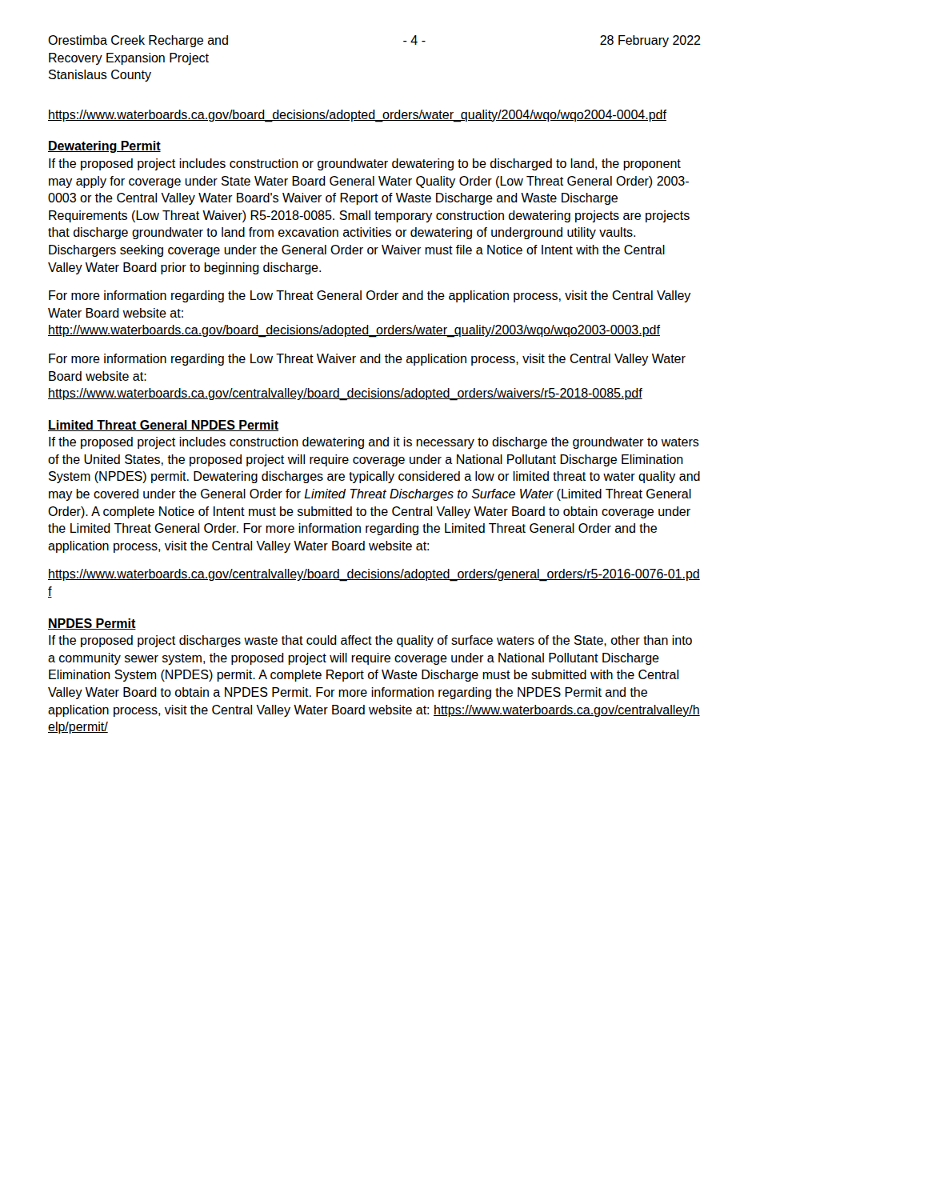Orestimba Creek Recharge and
Recovery Expansion Project
Stanislaus County
- 4 -
28 February 2022
https://www.waterboards.ca.gov/board_decisions/adopted_orders/water_quality/2004/wqo/wqo2004-0004.pdf
Dewatering Permit
If the proposed project includes construction or groundwater dewatering to be discharged to land, the proponent may apply for coverage under State Water Board General Water Quality Order (Low Threat General Order) 2003-0003 or the Central Valley Water Board's Waiver of Report of Waste Discharge and Waste Discharge Requirements (Low Threat Waiver) R5-2018-0085. Small temporary construction dewatering projects are projects that discharge groundwater to land from excavation activities or dewatering of underground utility vaults. Dischargers seeking coverage under the General Order or Waiver must file a Notice of Intent with the Central Valley Water Board prior to beginning discharge.
For more information regarding the Low Threat General Order and the application process, visit the Central Valley Water Board website at:
http://www.waterboards.ca.gov/board_decisions/adopted_orders/water_quality/2003/wqo/wqo2003-0003.pdf
For more information regarding the Low Threat Waiver and the application process, visit the Central Valley Water Board website at:
https://www.waterboards.ca.gov/centralvalley/board_decisions/adopted_orders/waivers/r5-2018-0085.pdf
Limited Threat General NPDES Permit
If the proposed project includes construction dewatering and it is necessary to discharge the groundwater to waters of the United States, the proposed project will require coverage under a National Pollutant Discharge Elimination System (NPDES) permit. Dewatering discharges are typically considered a low or limited threat to water quality and may be covered under the General Order for Limited Threat Discharges to Surface Water (Limited Threat General Order). A complete Notice of Intent must be submitted to the Central Valley Water Board to obtain coverage under the Limited Threat General Order. For more information regarding the Limited Threat General Order and the application process, visit the Central Valley Water Board website at:
https://www.waterboards.ca.gov/centralvalley/board_decisions/adopted_orders/general_orders/r5-2016-0076-01.pdf
NPDES Permit
If the proposed project discharges waste that could affect the quality of surface waters of the State, other than into a community sewer system, the proposed project will require coverage under a National Pollutant Discharge Elimination System (NPDES) permit. A complete Report of Waste Discharge must be submitted with the Central Valley Water Board to obtain a NPDES Permit. For more information regarding the NPDES Permit and the application process, visit the Central Valley Water Board website at: https://www.waterboards.ca.gov/centralvalley/help/permit/